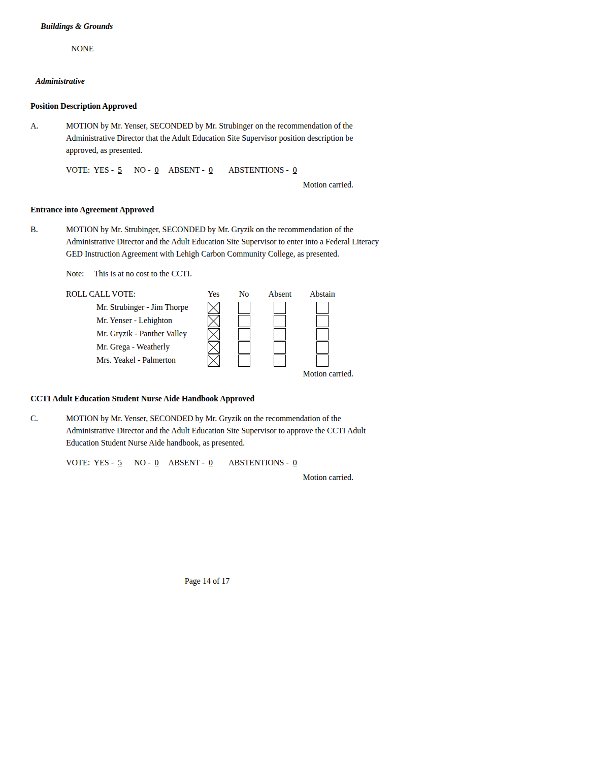Buildings & Grounds
NONE
Administrative
Position Description Approved
A.
MOTION by Mr. Yenser, SECONDED by Mr. Strubinger on the recommendation of the Administrative Director that the Adult Education Site Supervisor position description be approved, as presented.
VOTE: YES - 5 NO - 0 ABSENT - 0 ABSTENTIONS - 0
Motion carried.
Entrance into Agreement Approved
B.
MOTION by Mr. Strubinger, SECONDED by Mr. Gryzik on the recommendation of the Administrative Director and the Adult Education Site Supervisor to enter into a Federal Literacy GED Instruction Agreement with Lehigh Carbon Community College, as presented.
Note: This is at no cost to the CCTI.
| ROLL CALL VOTE: | Yes | No | Absent | Abstain |
| Mr. Strubinger - Jim Thorpe | | | | |
| Mr. Yenser - Lehighton | | | | |
| Mr. Gryzik - Panther Valley | | | | |
| Mr. Grega - Weatherly | | | | |
| Mrs. Yeakel - Palmerton | | | | |
Motion carried.
CCTI Adult Education Student Nurse Aide Handbook Approved
C.
MOTION by Mr. Yenser, SECONDED by Mr. Gryzik on the recommendation of the Administrative Director and the Adult Education Site Supervisor to approve the CCTI Adult Education Student Nurse Aide handbook, as presented.
VOTE: YES - 5 NO - 0 ABSENT - 0 ABSTENTIONS - 0
Motion carried.
Page 14 of 17